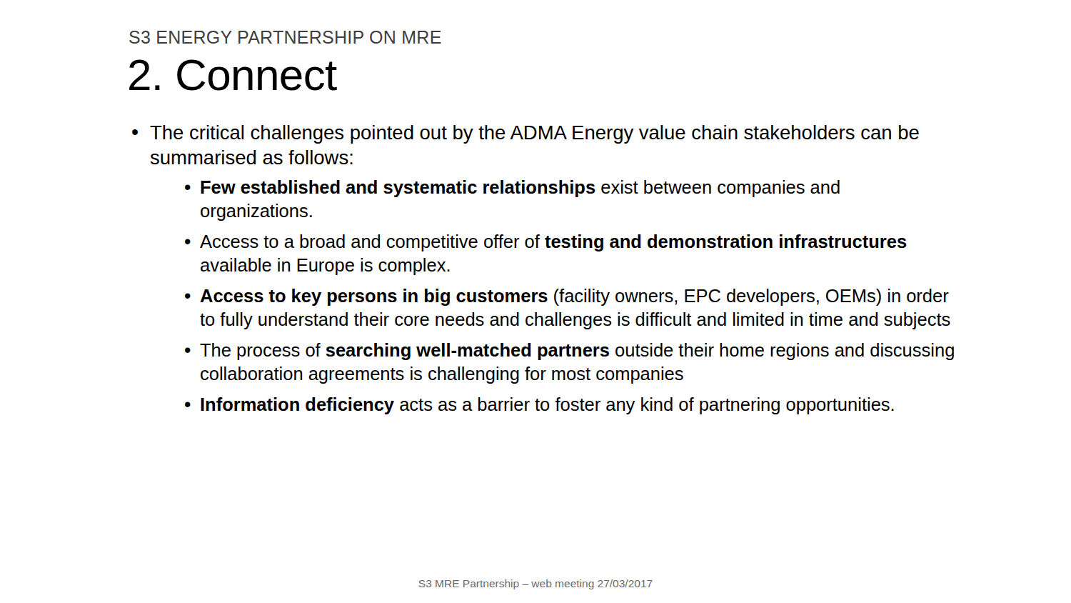S3 ENERGY PARTNERSHIP ON MRE
2. Connect
The critical challenges pointed out by the ADMA Energy value chain stakeholders can be summarised as follows:
Few established and systematic relationships exist between companies and organizations.
Access to a broad and competitive offer of testing and demonstration infrastructures available in Europe is complex.
Access to key persons in big customers (facility owners, EPC developers, OEMs) in order to fully understand their core needs and challenges is difficult and limited in time and subjects
The process of searching well-matched partners outside their home regions and discussing collaboration agreements is challenging for most companies
Information deficiency acts as a barrier to foster any kind of partnering opportunities.
S3 MRE Partnership – web meeting 27/03/2017